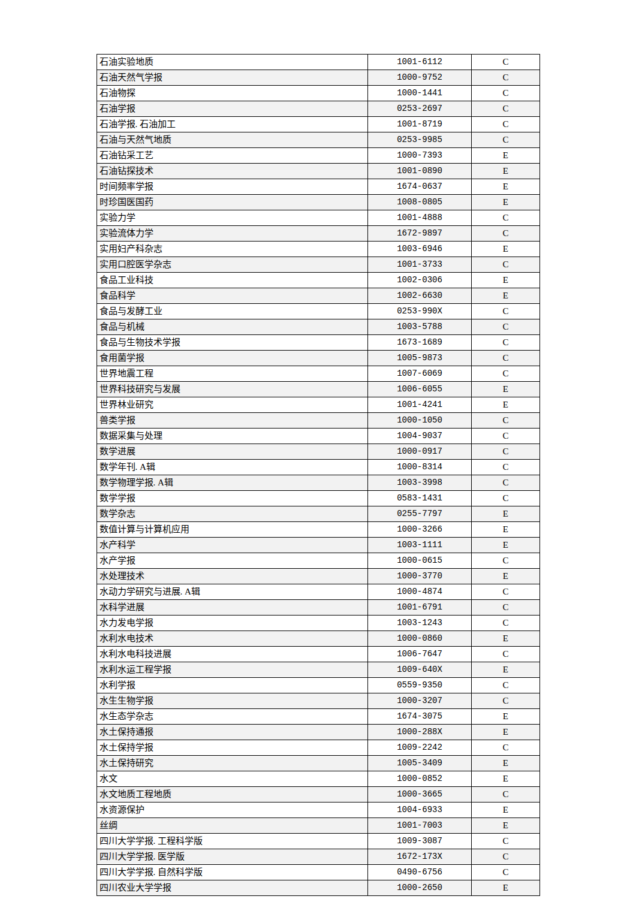| 石油实验地质 | 1001-6112 | C |
| 石油天然气学报 | 1000-9752 | C |
| 石油物探 | 1000-1441 | C |
| 石油学报 | 0253-2697 | C |
| 石油学报. 石油加工 | 1001-8719 | C |
| 石油与天然气地质 | 0253-9985 | C |
| 石油钻采工艺 | 1000-7393 | E |
| 石油钻探技术 | 1001-0890 | E |
| 时间频率学报 | 1674-0637 | E |
| 时珍国医国药 | 1008-0805 | E |
| 实验力学 | 1001-4888 | C |
| 实验流体力学 | 1672-9897 | C |
| 实用妇产科杂志 | 1003-6946 | E |
| 实用口腔医学杂志 | 1001-3733 | C |
| 食品工业科技 | 1002-0306 | E |
| 食品科学 | 1002-6630 | E |
| 食品与发酵工业 | 0253-990X | C |
| 食品与机械 | 1003-5788 | C |
| 食品与生物技术学报 | 1673-1689 | C |
| 食用菌学报 | 1005-9873 | C |
| 世界地震工程 | 1007-6069 | C |
| 世界科技研究与发展 | 1006-6055 | E |
| 世界林业研究 | 1001-4241 | E |
| 兽类学报 | 1000-1050 | C |
| 数据采集与处理 | 1004-9037 | C |
| 数学进展 | 1000-0917 | C |
| 数学年刊. A辑 | 1000-8314 | C |
| 数学物理学报. A辑 | 1003-3998 | C |
| 数学学报 | 0583-1431 | C |
| 数学杂志 | 0255-7797 | E |
| 数值计算与计算机应用 | 1000-3266 | E |
| 水产科学 | 1003-1111 | E |
| 水产学报 | 1000-0615 | C |
| 水处理技术 | 1000-3770 | E |
| 水动力学研究与进展. A辑 | 1000-4874 | C |
| 水科学进展 | 1001-6791 | C |
| 水力发电学报 | 1003-1243 | C |
| 水利水电技术 | 1000-0860 | E |
| 水利水电科技进展 | 1006-7647 | C |
| 水利水运工程学报 | 1009-640X | E |
| 水利学报 | 0559-9350 | C |
| 水生生物学报 | 1000-3207 | C |
| 水生态学杂志 | 1674-3075 | E |
| 水土保持通报 | 1000-288X | E |
| 水土保持学报 | 1009-2242 | C |
| 水土保持研究 | 1005-3409 | E |
| 水文 | 1000-0852 | E |
| 水文地质工程地质 | 1000-3665 | C |
| 水资源保护 | 1004-6933 | E |
| 丝绸 | 1001-7003 | E |
| 四川大学学报. 工程科学版 | 1009-3087 | C |
| 四川大学学报. 医学版 | 1672-173X | C |
| 四川大学学报. 自然科学版 | 0490-6756 | C |
| 四川农业大学学报 | 1000-2650 | E |